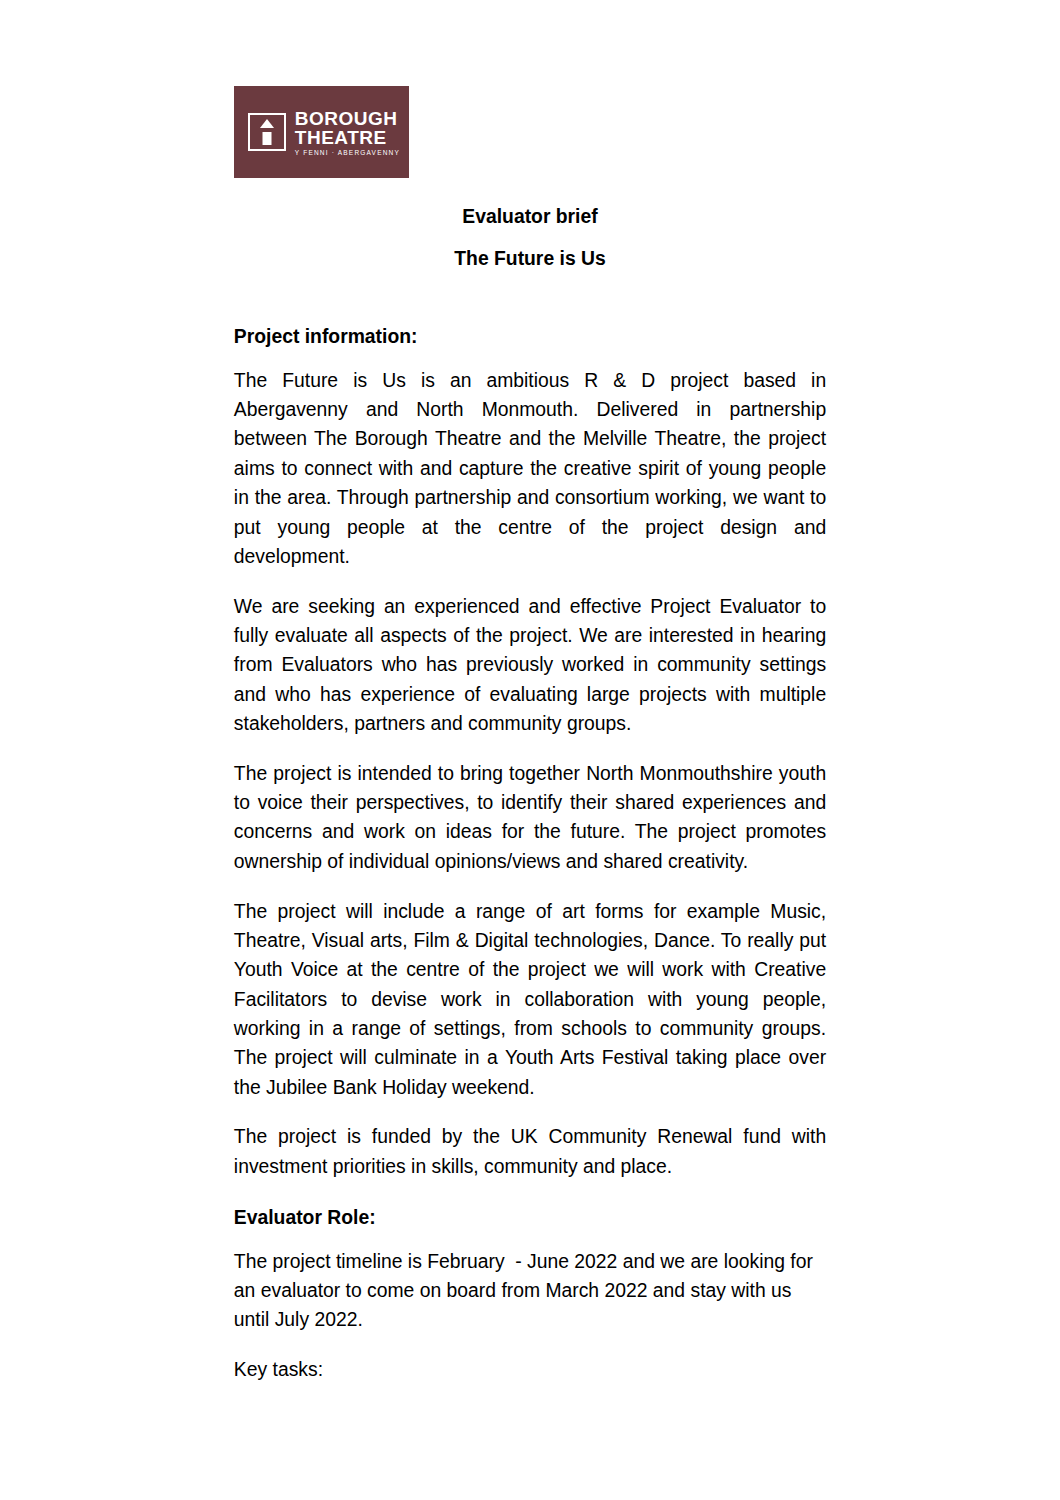BOROUGH THEATRE Y FENNI · ABERGAVENNY
Evaluator brief The Future is Us
Project information:
The Future is Us is an ambitious R & D project based in Abergavenny and North Monmouth. Delivered in partnership between The Borough Theatre and the Melville Theatre, the project aims to connect with and capture the creative spirit of young people in the area. Through partnership and consortium working, we want to put young people at the centre of the project design and development.
We are seeking an experienced and effective Project Evaluator to fully evaluate all aspects of the project. We are interested in hearing from Evaluators who has previously worked in community settings and who has experience of evaluating large projects with multiple stakeholders, partners and community groups.
The project is intended to bring together North Monmouthshire youth to voice their perspectives, to identify their shared experiences and concerns and work on ideas for the future. The project promotes ownership of individual opinions/views and shared creativity.
The project will include a range of art forms for example Music, Theatre, Visual arts, Film & Digital technologies, Dance. To really put Youth Voice at the centre of the project we will work with Creative Facilitators to devise work in collaboration with young people, working in a range of settings, from schools to community groups. The project will culminate in a Youth Arts Festival taking place over the Jubilee Bank Holiday weekend.
The project is funded by the UK Community Renewal fund with investment priorities in skills, community and place.
Evaluator Role:
The project timeline is February - June 2022 and we are looking for an evaluator to come on board from March 2022 and stay with us until July 2022.
Key tasks: